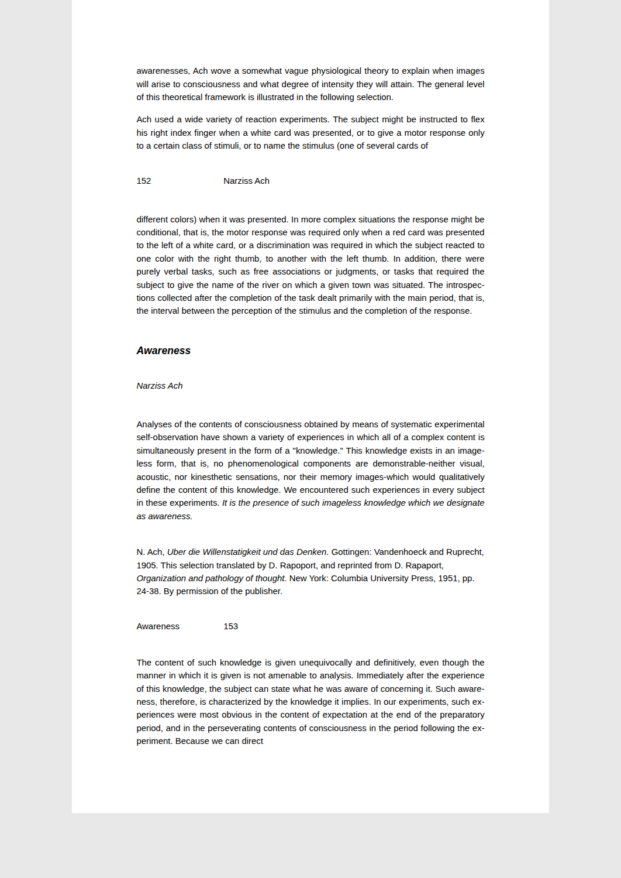awarenesses, Ach wove a somewhat vague physiological theory to explain when images will arise to consciousness and what degree of intensity they will attain. The general level of this theoretical framework is illustrated in the following selection.
Ach used a wide variety of reaction experiments. The subject might be instructed to flex his right index finger when a white card was presented, or to give a motor response only to a certain class of stimuli, or to name the stimulus (one of several cards of
152 Narziss Ach
different colors) when it was presented. In more complex situations the response might be conditional, that is, the motor response was required only when a red card was presented to the left of a white card, or a discrimination was required in which the subject reacted to one color with the right thumb, to another with the left thumb. In addition, there were purely verbal tasks, such as free associations or judgments, or tasks that required the subject to give the name of the river on which a given town was situated. The introspections collected after the completion of the task dealt primarily with the main period, that is, the interval between the perception of the stimulus and the completion of the response.
Awareness
Narziss Ach
Analyses of the contents of consciousness obtained by means of systematic experimental self-observation have shown a variety of experiences in which all of a complex content is simultaneously present in the form of a "knowledge." This knowledge exists in an imageless form, that is, no phenomenological components are demonstrable-neither visual, acoustic, nor kinesthetic sensations, nor their memory images-which would qualitatively define the content of this knowledge. We encountered such experiences in every subject in these experiments. It is the presence of such imageless knowledge which we designate as awareness.
N. Ach, Uber die Willenstatigkeit und das Denken. Gottingen: Vandenhoeck and Ruprecht, 1905. This selection translated by D. Rapoport, and reprinted from D. Rapaport, Organization and pathology of thought. New York: Columbia University Press, 1951, pp. 24-38. By permission of the publisher.
Awareness153
The content of such knowledge is given unequivocally and definitively, even though the manner in which it is given is not amenable to analysis. Immediately after the experience of this knowledge, the subject can state what he was aware of concerning it. Such awareness, therefore, is characterized by the knowledge it implies. In our experiments, such experiences were most obvious in the content of expectation at the end of the preparatory period, and in the perseverating contents of consciousness in the period following the experiment. Because we can direct